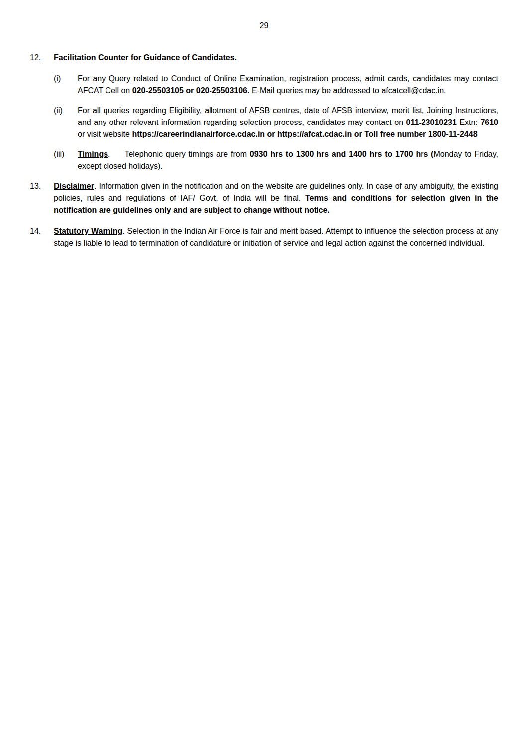29
12.
Facilitation Counter for Guidance of Candidates.
(i)
For any Query related to Conduct of Online Examination, registration process, admit cards, candidates may contact AFCAT Cell on 020-25503105 or 020-25503106. E-Mail queries may be addressed to afcatcell@cdac.in.
(ii)
For all queries regarding Eligibility, allotment of AFSB centres, date of AFSB interview, merit list, Joining Instructions, and any other relevant information regarding selection process, candidates may contact on 011-23010231 Extn: 7610 or visit website https://careerindianairforce.cdac.in or https://afcat.cdac.in or Toll free number 1800-11-2448
(iii)
Timings. Telephonic query timings are from 0930 hrs to 1300 hrs and 1400 hrs to 1700 hrs (Monday to Friday, except closed holidays).
13.
Disclaimer. Information given in the notification and on the website are guidelines only. In case of any ambiguity, the existing policies, rules and regulations of IAF/ Govt. of India will be final. Terms and conditions for selection given in the notification are guidelines only and are subject to change without notice.
14.
Statutory Warning. Selection in the Indian Air Force is fair and merit based. Attempt to influence the selection process at any stage is liable to lead to termination of candidature or initiation of service and legal action against the concerned individual.